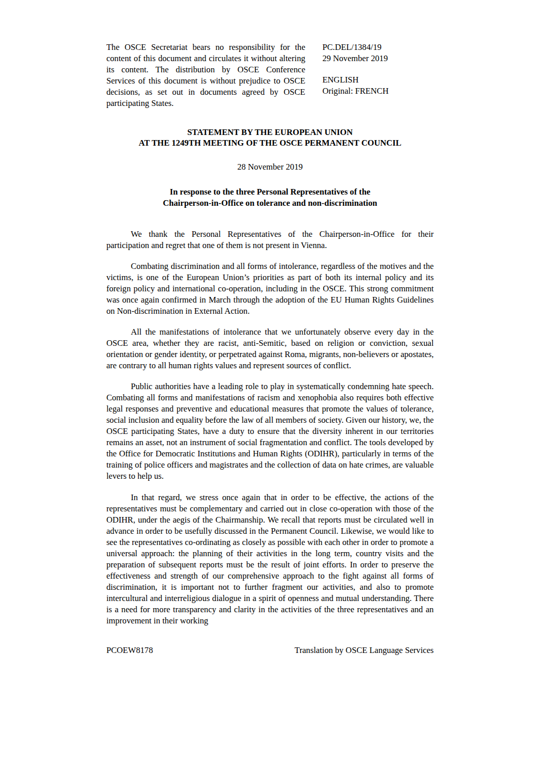| The OSCE Secretariat bears no responsibility for the content of this document and circulates it without altering its content. The distribution by OSCE Conference Services of this document is without prejudice to OSCE decisions, as set out in documents agreed by OSCE participating States. | PC.DEL/1384/19 29 November 2019 ENGLISH Original: FRENCH |
Statement by the European Union
at the 1249th Meeting of the OSCE Permanent Council
28 November 2019
In response to the three Personal Representatives of the
Chairperson-in-Office on tolerance and non-discrimination
We thank the Personal Representatives of the Chairperson-in-Office for their participation and regret that one of them is not present in Vienna.
Combating discrimination and all forms of intolerance, regardless of the motives and the victims, is one of the European Union’s priorities as part of both its internal policy and its foreign policy and international co-operation, including in the OSCE. This strong commitment was once again confirmed in March through the adoption of the EU Human Rights Guidelines on Non-discrimination in External Action.
All the manifestations of intolerance that we unfortunately observe every day in the OSCE area, whether they are racist, anti-Semitic, based on religion or conviction, sexual orientation or gender identity, or perpetrated against Roma, migrants, non-believers or apostates, are contrary to all human rights values and represent sources of conflict.
Public authorities have a leading role to play in systematically condemning hate speech. Combating all forms and manifestations of racism and xenophobia also requires both effective legal responses and preventive and educational measures that promote the values of tolerance, social inclusion and equality before the law of all members of society. Given our history, we, the OSCE participating States, have a duty to ensure that the diversity inherent in our territories remains an asset, not an instrument of social fragmentation and conflict. The tools developed by the Office for Democratic Institutions and Human Rights (ODIHR), particularly in terms of the training of police officers and magistrates and the collection of data on hate crimes, are valuable levers to help us.
In that regard, we stress once again that in order to be effective, the actions of the representatives must be complementary and carried out in close co-operation with those of the ODIHR, under the aegis of the Chairmanship. We recall that reports must be circulated well in advance in order to be usefully discussed in the Permanent Council. Likewise, we would like to see the representatives co-ordinating as closely as possible with each other in order to promote a universal approach: the planning of their activities in the long term, country visits and the preparation of subsequent reports must be the result of joint efforts. In order to preserve the effectiveness and strength of our comprehensive approach to the fight against all forms of discrimination, it is important not to further fragment our activities, and also to promote intercultural and interreligious dialogue in a spirit of openness and mutual understanding. There is a need for more transparency and clarity in the activities of the three representatives and an improvement in their working
| PCOEW8178 | Translation by OSCE Language Services |